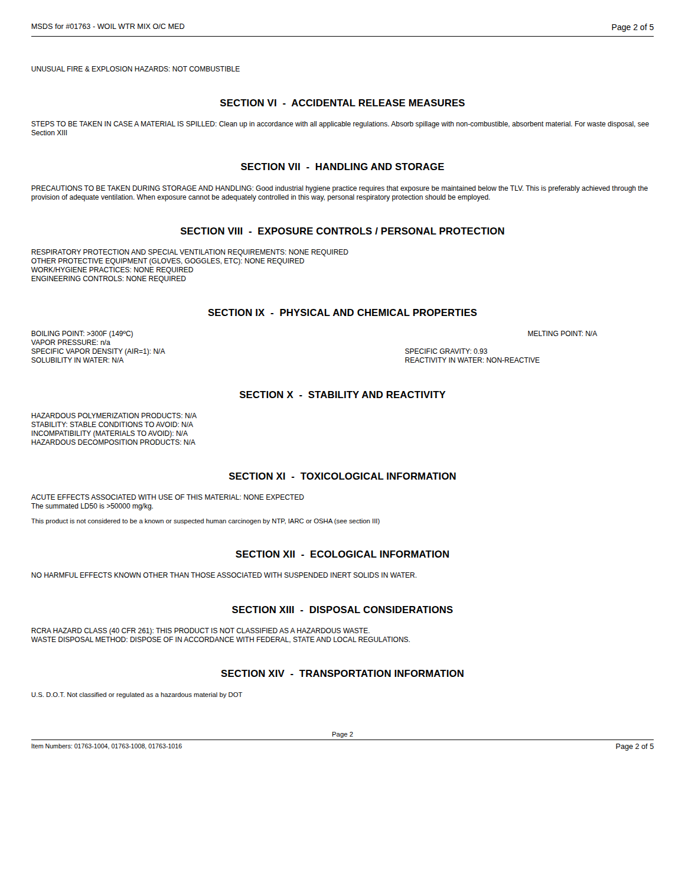MSDS for #01763 - WOIL WTR MIX O/C MED
Page 2 of 5
UNUSUAL FIRE & EXPLOSION HAZARDS: NOT COMBUSTIBLE
SECTION VI - ACCIDENTAL RELEASE MEASURES
STEPS TO BE TAKEN IN CASE A MATERIAL IS SPILLED: Clean up in accordance with all applicable regulations. Absorb spillage with non-combustible, absorbent material. For waste disposal, see Section XIII
SECTION VII - HANDLING AND STORAGE
PRECAUTIONS TO BE TAKEN DURING STORAGE AND HANDLING: Good industrial hygiene practice requires that exposure be maintained below the TLV. This is preferably achieved through the provision of adequate ventilation. When exposure cannot be adequately controlled in this way, personal respiratory protection should be employed.
SECTION VIII - EXPOSURE CONTROLS / PERSONAL PROTECTION
RESPIRATORY PROTECTION AND SPECIAL VENTILATION REQUIREMENTS: NONE REQUIRED
OTHER PROTECTIVE EQUIPMENT (GLOVES, GOGGLES, ETC): NONE REQUIRED
WORK/HYGIENE PRACTICES: NONE REQUIRED
ENGINEERING CONTROLS: NONE REQUIRED
SECTION IX - PHYSICAL AND CHEMICAL PROPERTIES
| BOILING POINT: >300F (149ºC) | MELTING POINT: N/A |
| VAPOR PRESSURE: n/a | |
| SPECIFIC VAPOR DENSITY (AIR=1): N/A | SPECIFIC GRAVITY: 0.93 |
| SOLUBILITY IN WATER: N/A | REACTIVITY IN WATER: NON-REACTIVE |
SECTION X - STABILITY AND REACTIVITY
HAZARDOUS POLYMERIZATION PRODUCTS: N/A
STABILITY: STABLE CONDITIONS TO AVOID: N/A
INCOMPATIBILITY (MATERIALS TO AVOID): N/A
HAZARDOUS DECOMPOSITION PRODUCTS: N/A
SECTION XI - TOXICOLOGICAL INFORMATION
ACUTE EFFECTS ASSOCIATED WITH USE OF THIS MATERIAL: NONE EXPECTED
The summated LD50 is >50000 mg/kg.
This product is not considered to be a known or suspected human carcinogen by NTP, IARC or OSHA (see section III)
SECTION XII - ECOLOGICAL INFORMATION
NO HARMFUL EFFECTS KNOWN OTHER THAN THOSE ASSOCIATED WITH SUSPENDED INERT SOLIDS IN WATER.
SECTION XIII - DISPOSAL CONSIDERATIONS
RCRA HAZARD CLASS (40 CFR 261): THIS PRODUCT IS NOT CLASSIFIED AS A HAZARDOUS WASTE.
WASTE DISPOSAL METHOD: DISPOSE OF IN ACCORDANCE WITH FEDERAL, STATE AND LOCAL REGULATIONS.
SECTION XIV - TRANSPORTATION INFORMATION
U.S. D.O.T. Not classified or regulated as a hazardous material by DOT
Page 2
Item Numbers: 01763-1004, 01763-1008, 01763-1016
Page 2 of 5